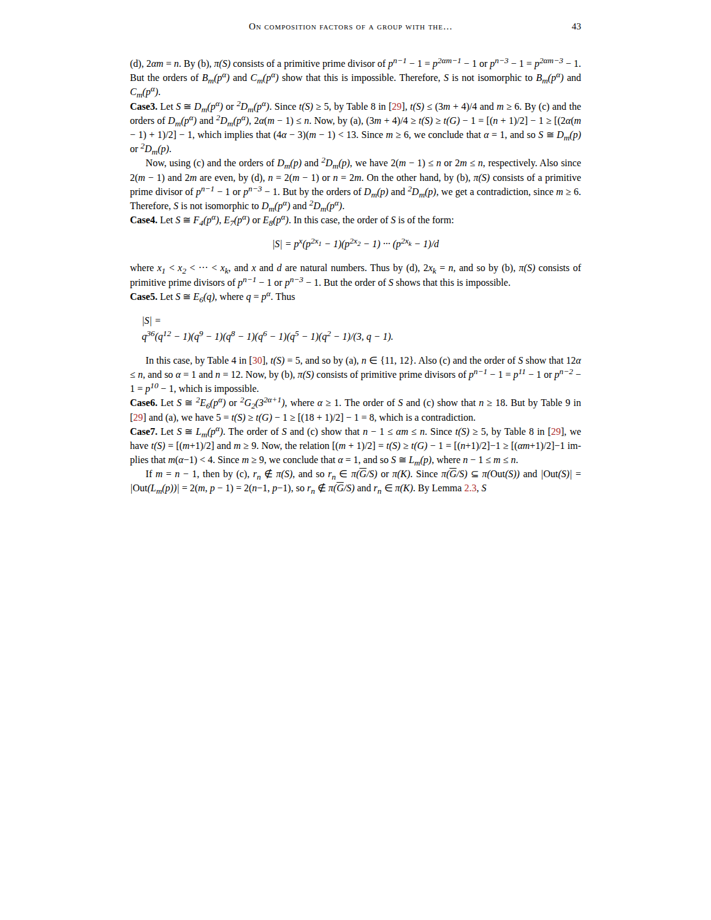On composition factors of a group with the… 43
(d), 2αm = n. By (b), π(S) consists of a primitive prime divisor of pn−1 − 1 = p2αm−1 − 1 or pn−3 − 1 = p2αm−3 − 1. But the orders of Bm(pα) and Cm(pα) show that this is impossible. Therefore, S is not isomorphic to Bm(pα) and Cm(pα).
Case3. Let S ≅ Dm(pα) or 2Dm(pα). Since t(S) ≥ 5, by Table 8 in [29], t(S) ≤ (3m + 4)/4 and m ≥ 6. By (c) and the orders of Dm(pα) and 2Dm(pα), 2α(m − 1) ≤ n. Now, by (a), (3m + 4)/4 ≥ t(S) ≥ t(G) − 1 = [(n + 1)/2] − 1 ≥ [(2α(m − 1) + 1)/2] − 1, which implies that (4α − 3)(m − 1) < 13. Since m ≥ 6, we conclude that α = 1, and so S ≅ Dm(p) or 2Dm(p).
Now, using (c) and the orders of Dm(p) and 2Dm(p), we have 2(m − 1) ≤ n or 2m ≤ n, respectively. Also since 2(m − 1) and 2m are even, by (d), n = 2(m − 1) or n = 2m. On the other hand, by (b), π(S) consists of a primitive prime divisor of pn−1 − 1 or pn−3 − 1. But by the orders of Dm(p) and 2Dm(p), we get a contradiction, since m ≥ 6. Therefore, S is not isomorphic to Dm(pα) and 2Dm(pα).
Case4. Let S ≅ F4(pα), E7(pα) or E8(pα). In this case, the order of S is of the form:
|S| = px(p2x1 − 1)(p2x2 − 1) ··· (p2xk − 1)/d
where x1 < x2 < ··· < xk, and x and d are natural numbers. Thus by (d), 2xk = n, and so by (b), π(S) consists of primitive prime divisors of pn−1 − 1 or pn−3 − 1. But the order of S shows that this is impossible.
Case5. Let S ≅ E6(q), where q = pα. Thus
|S| =
q36(q12 − 1)(q9 − 1)(q8 − 1)(q6 − 1)(q5 − 1)(q2 − 1)/(3, q − 1).
In this case, by Table 4 in [30], t(S) = 5, and so by (a), n ∈ {11, 12}. Also (c) and the order of S show that 12α ≤ n, and so α = 1 and n = 12. Now, by (b), π(S) consists of primitive prime divisors of pn−1 − 1 = p11 − 1 or pn−2 − 1 = p10 − 1, which is impossible.
Case6. Let S ≅ 2E6(pα) or 2G2(32α+1), where α ≥ 1. The order of S and (c) show that n ≥ 18. But by Table 9 in [29] and (a), we have 5 = t(S) ≥ t(G) − 1 ≥ [(18 + 1)/2] − 1 = 8, which is a contradiction.
Case7. Let S ≅ Lm(pα). The order of S and (c) show that n − 1 ≤ αm ≤ n. Since t(S) ≥ 5, by Table 8 in [29], we have t(S) = [(m+1)/2] and m ≥ 9. Now, the relation [(m + 1)/2] = t(S) ≥ t(G) − 1 = [(n+1)/2]−1 ≥ [(αm+1)/2]−1 implies that m(α−1) < 4. Since m ≥ 9, we conclude that α = 1, and so S ≅ Lm(p), where n − 1 ≤ m ≤ n.
If m = n − 1, then by (c), rn ∉ π(S), and so rn ∈ π(G/S) or π(K). Since π(G/S) ⊆ π(Out(S)) and |Out(S)| = |Out(Lm(p))| = 2(m, p − 1) = 2(n−1, p−1), so rn ∉ π(G/S) and rn ∈ π(K). By Lemma 2.3, S